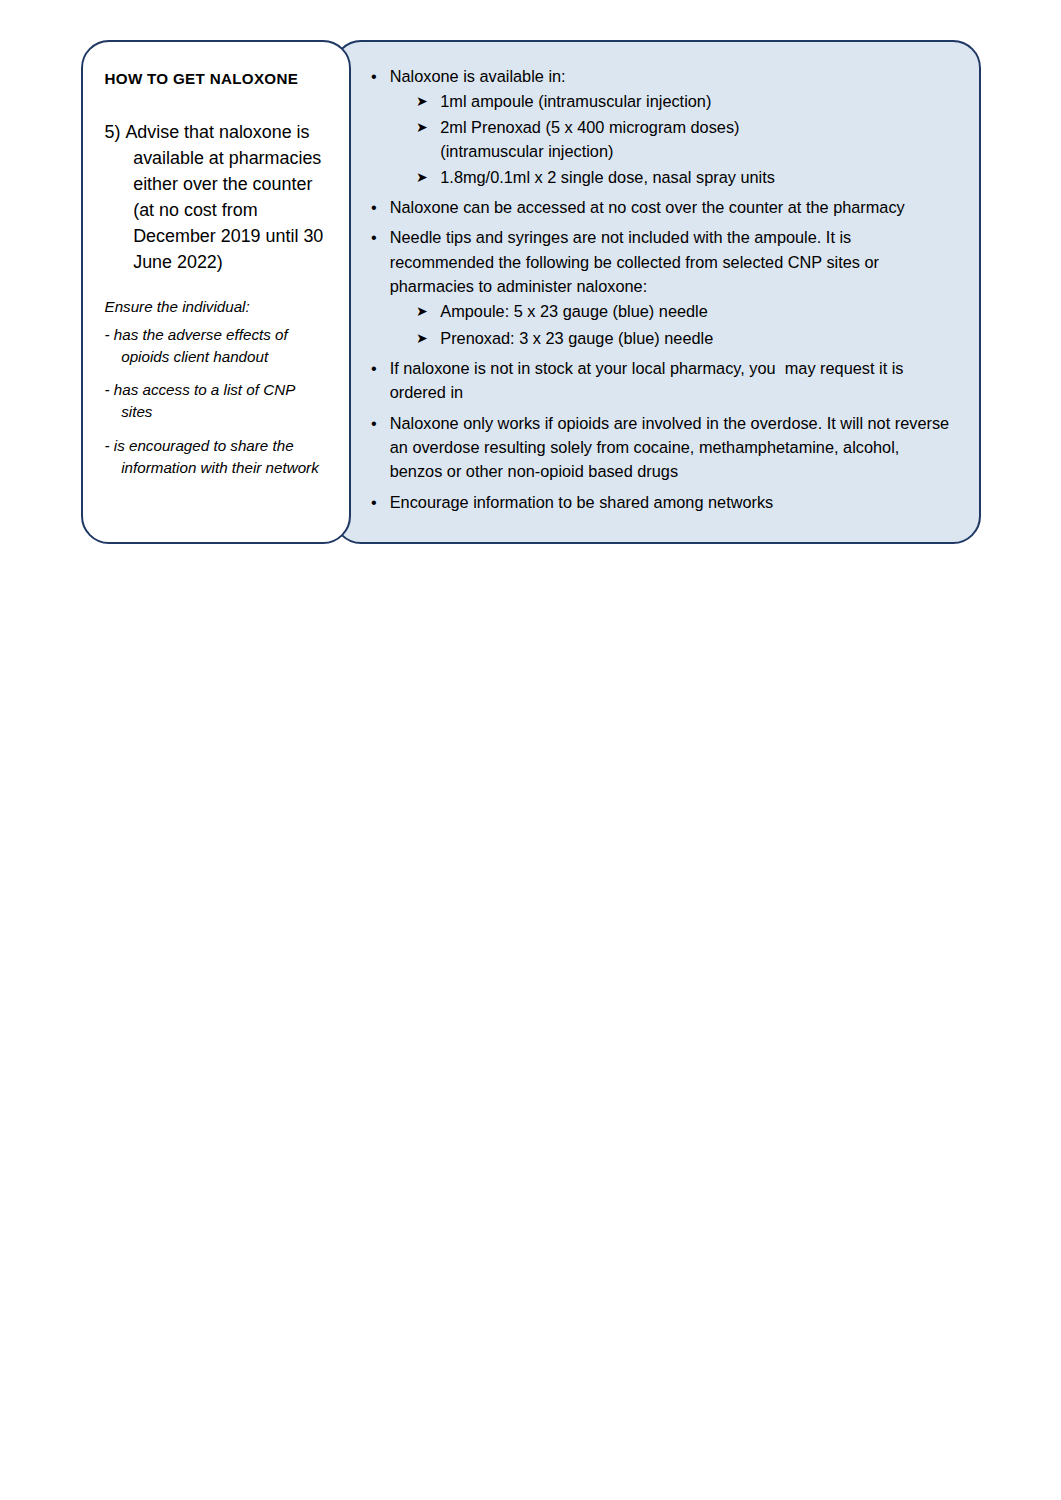HOW TO GET NALOXONE
5) Advise that naloxone is available at pharmacies either over the counter (at no cost from December 2019 until 30 June 2022)
Ensure the individual:
has the adverse effects of opioids client handout
has access to a list of CNP sites
is encouraged to share the information with their network
Naloxone is available in:
1ml ampoule (intramuscular injection)
2ml Prenoxad (5 x 400 microgram doses) (intramuscular injection)
1.8mg/0.1ml x 2 single dose, nasal spray units
Naloxone can be accessed at no cost over the counter at the pharmacy
Needle tips and syringes are not included with the ampoule. It is recommended the following be collected from selected CNP sites or pharmacies to administer naloxone:
Ampoule: 5 x 23 gauge (blue) needle
Prenoxad: 3 x 23 gauge (blue) needle
If naloxone is not in stock at your local pharmacy, you may request it is ordered in
Naloxone only works if opioids are involved in the overdose. It will not reverse an overdose resulting solely from cocaine, methamphetamine, alcohol, benzos or other non-opioid based drugs
Encourage information to be shared among networks